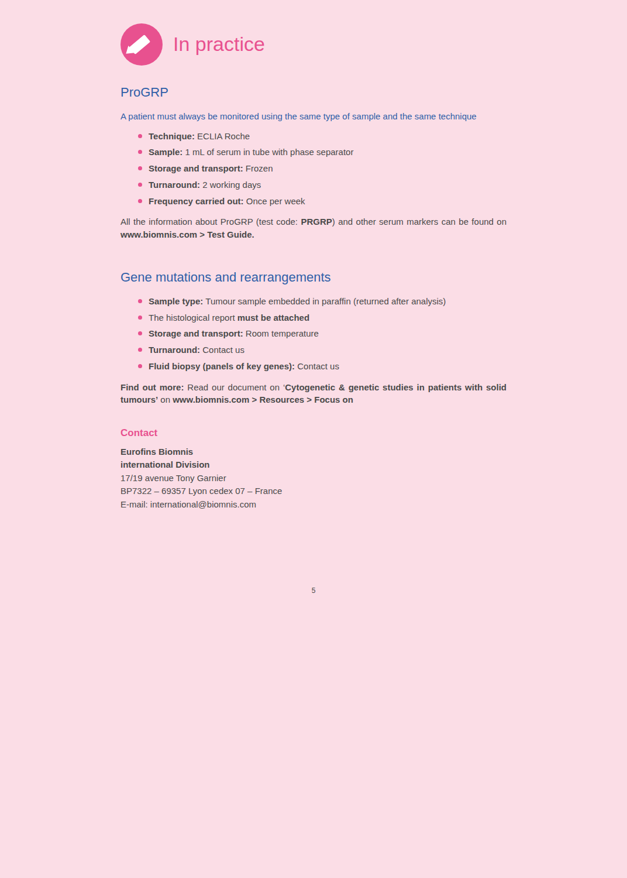In practice
ProGRP
A patient must always be monitored using the same type of sample and the same technique
Technique: ECLIA Roche
Sample: 1 mL of serum in tube with phase separator
Storage and transport: Frozen
Turnaround: 2 working days
Frequency carried out: Once per week
All the information about ProGRP (test code: PRGRP) and other serum markers can be found on www.biomnis.com > Test Guide.
Gene mutations and rearrangements
Sample type: Tumour sample embedded in paraffin (returned after analysis)
The histological report must be attached
Storage and transport: Room temperature
Turnaround: Contact us
Fluid biopsy (panels of key genes): Contact us
Find out more: Read our document on ‘Cytogenetic & genetic studies in patients with solid tumours’ on www.biomnis.com > Resources > Focus on
Contact
Eurofins Biomnis
international Division
17/19 avenue Tony Garnier
BP7322 – 69357 Lyon cedex 07 – France
E-mail: international@biomnis.com
5